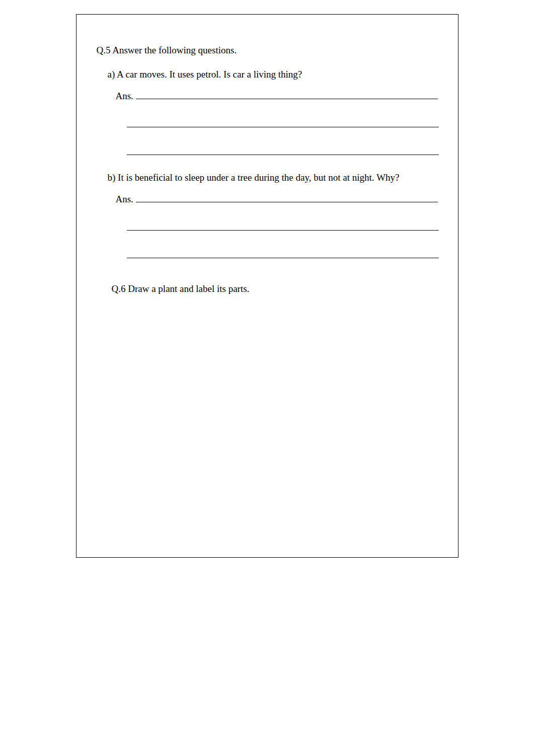Q.5 Answer the following questions.
a) A car moves. It uses petrol. Is car a living thing?
Ans.
b) It is beneficial to sleep under a tree during the day, but not at night. Why?
Ans.
Q.6 Draw a plant and label its parts.